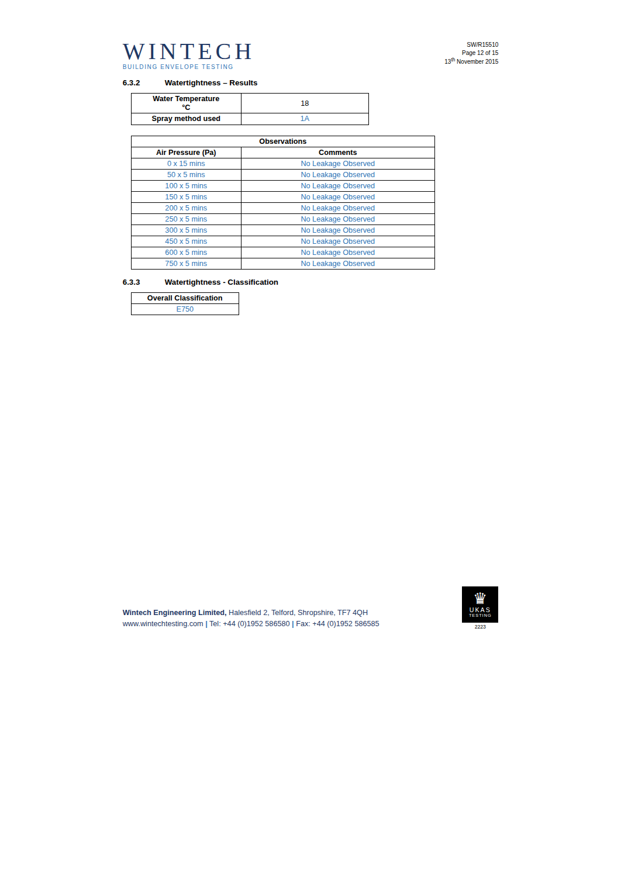WINTECH
BUILDING ENVELOPE TESTING
SW/R15510
Page 12 of 15
13th November 2015
6.3.2 Watertightness – Results
| Water Temperature °C | 18 |
| Spray method used | 1A |
| Observations |
| --- |
| Air Pressure (Pa) | Comments |
| 0 x 15 mins | No Leakage Observed |
| 50 x 5 mins | No Leakage Observed |
| 100 x 5 mins | No Leakage Observed |
| 150 x 5 mins | No Leakage Observed |
| 200 x 5 mins | No Leakage Observed |
| 250 x 5 mins | No Leakage Observed |
| 300 x 5 mins | No Leakage Observed |
| 450 x 5 mins | No Leakage Observed |
| 600 x 5 mins | No Leakage Observed |
| 750 x 5 mins | No Leakage Observed |
6.3.3 Watertightness - Classification
| Overall Classification |
| --- |
| E750 |
Wintech Engineering Limited, Halesfield 2, Telford, Shropshire, TF7 4QH
www.wintechtesting.com | Tel: +44 (0)1952 586580 | Fax: +44 (0)1952 586585
♛
UKAS
TESTING
2223